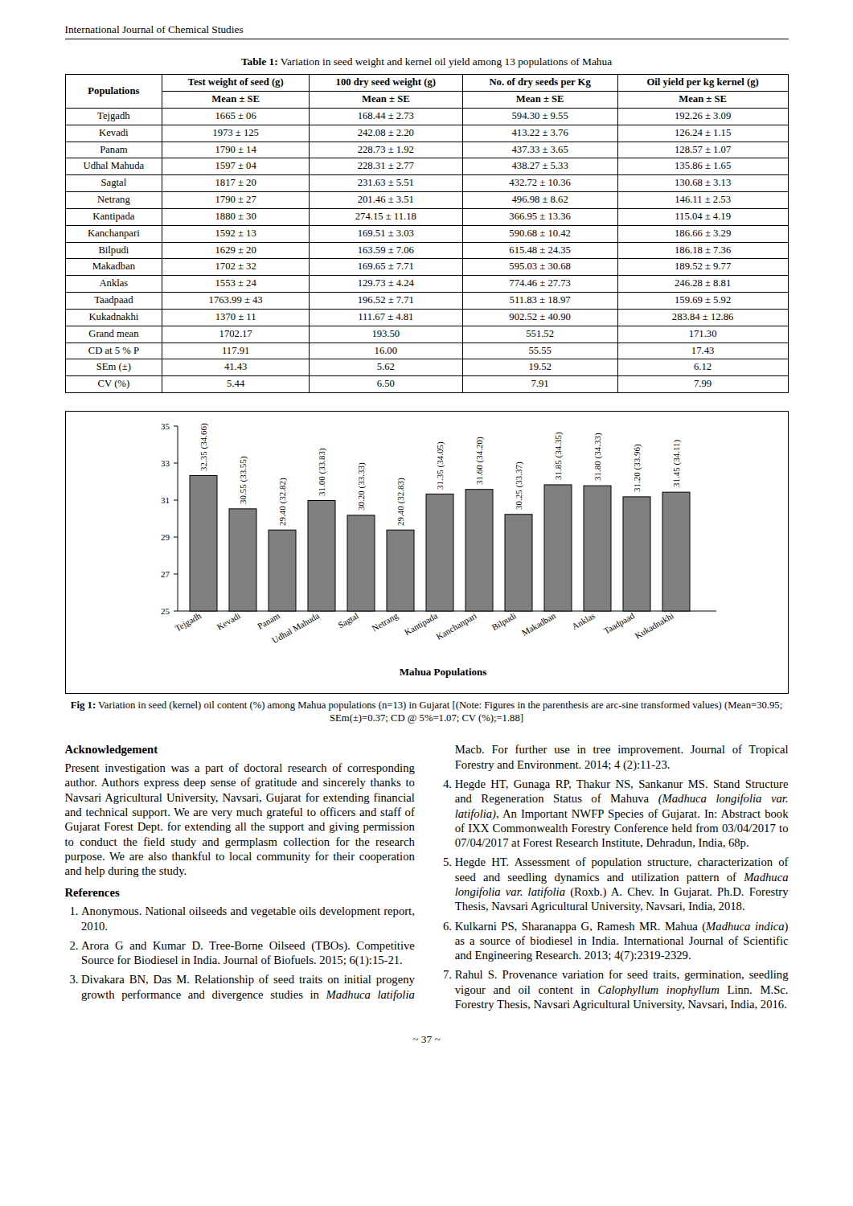International Journal of Chemical Studies
Table 1: Variation in seed weight and kernel oil yield among 13 populations of Mahua
| Populations | Test weight of seed (g) | 100 dry seed weight (g) | No. of dry seeds per Kg | Oil yield per kg kernel (g) |
| --- | --- | --- | --- | --- |
| Mean ± SE | Mean ± SE | Mean ± SE | Mean ± SE |
| Tejgadh | 1665 ± 06 | 168.44 ± 2.73 | 594.30 ± 9.55 | 192.26 ± 3.09 |
| Kevadi | 1973 ± 125 | 242.08 ± 2.20 | 413.22 ± 3.76 | 126.24 ± 1.15 |
| Panam | 1790 ± 14 | 228.73 ± 1.92 | 437.33 ± 3.65 | 128.57 ± 1.07 |
| Udhal Mahuda | 1597 ± 04 | 228.31 ± 2.77 | 438.27 ± 5.33 | 135.86 ± 1.65 |
| Sagtal | 1817 ± 20 | 231.63 ± 5.51 | 432.72 ± 10.36 | 130.68 ± 3.13 |
| Netrang | 1790 ± 27 | 201.46 ± 3.51 | 496.98 ± 8.62 | 146.11 ± 2.53 |
| Kantipada | 1880 ± 30 | 274.15 ± 11.18 | 366.95 ± 13.36 | 115.04 ± 4.19 |
| Kanchanpari | 1592 ± 13 | 169.51 ± 3.03 | 590.68 ± 10.42 | 186.66 ± 3.29 |
| Bilpudi | 1629 ± 20 | 163.59 ± 7.06 | 615.48 ± 24.35 | 186.18 ± 7.36 |
| Makadban | 1702 ± 32 | 169.65 ± 7.71 | 595.03 ± 30.68 | 189.52 ± 9.77 |
| Anklas | 1553 ± 24 | 129.73 ± 4.24 | 774.46 ± 27.73 | 246.28 ± 8.81 |
| Taadpaad | 1763.99 ± 43 | 196.52 ± 7.71 | 511.83 ± 18.97 | 159.69 ± 5.92 |
| Kukadnakhi | 1370 ± 11 | 111.67 ± 4.81 | 902.52 ± 40.90 | 283.84 ± 12.86 |
| Grand mean | 1702.17 | 193.50 | 551.52 | 171.30 |
| CD at 5 % P | 117.91 | 16.00 | 55.55 | 17.43 |
| SEm (±) | 41.43 | 5.62 | 19.52 | 6.12 |
| CV (%) | 5.44 | 6.50 | 7.91 | 7.99 |
25 27 29 31 33 35 32.35 (34.66) 30.55 (33.55) 29.40 (32.82) 31.00 (33.83) 30.20 (33.33) 29.40 (32.83) 31.35 (34.05) 31.60 (34.20) 30.25 (33.37) 31.85 (34.35) 31.80 (34.33) 31.20 (33.96) 31.45 (34.11) Tejgadh Kevadi Panam Udhal Mahuda Sagtal Netrang Kantipada Kanchanpari Bilpudi Makadban Anklas Taadpaad Kukadnakhi Mahua Populations
Fig 1: Variation in seed (kernel) oil content (%) among Mahua populations (n=13) in Gujarat [(Note: Figures in the parenthesis are arc-sine transformed values) (Mean=30.95; SEm(±)=0.37; CD @ 5%=1.07; CV (%);=1.88]
Acknowledgement
Present investigation was a part of doctoral research of corresponding author. Authors express deep sense of gratitude and sincerely thanks to Navsari Agricultural University, Navsari, Gujarat for extending financial and technical support. We are very much grateful to officers and staff of Gujarat Forest Dept. for extending all the support and giving permission to conduct the field study and germplasm collection for the research purpose. We are also thankful to local community for their cooperation and help during the study.
References
Anonymous. National oilseeds and vegetable oils development report, 2010.
Arora G and Kumar D. Tree-Borne Oilseed (TBOs). Competitive Source for Biodiesel in India. Journal of Biofuels. 2015; 6(1):15-21.
Divakara BN, Das M. Relationship of seed traits on initial progeny growth performance and divergence studies in Madhuca latifolia Macb. For further use in tree improvement. Journal of Tropical Forestry and Environment. 2014; 4 (2):11-23.
Hegde HT, Gunaga RP, Thakur NS, Sankanur MS. Stand Structure and Regeneration Status of Mahuva (Madhuca longifolia var. latifolia), An Important NWFP Species of Gujarat. In: Abstract book of IXX Commonwealth Forestry Conference held from 03/04/2017 to 07/04/2017 at Forest Research Institute, Dehradun, India, 68p.
Hegde HT. Assessment of population structure, characterization of seed and seedling dynamics and utilization pattern of Madhuca longifolia var. latifolia (Roxb.) A. Chev. In Gujarat. Ph.D. Forestry Thesis, Navsari Agricultural University, Navsari, India, 2018.
Kulkarni PS, Sharanappa G, Ramesh MR. Mahua (Madhuca indica) as a source of biodiesel in India. International Journal of Scientific and Engineering Research. 2013; 4(7):2319-2329.
Rahul S. Provenance variation for seed traits, germination, seedling vigour and oil content in Calophyllum inophyllum Linn. M.Sc. Forestry Thesis, Navsari Agricultural University, Navsari, India, 2016.
~ 37 ~